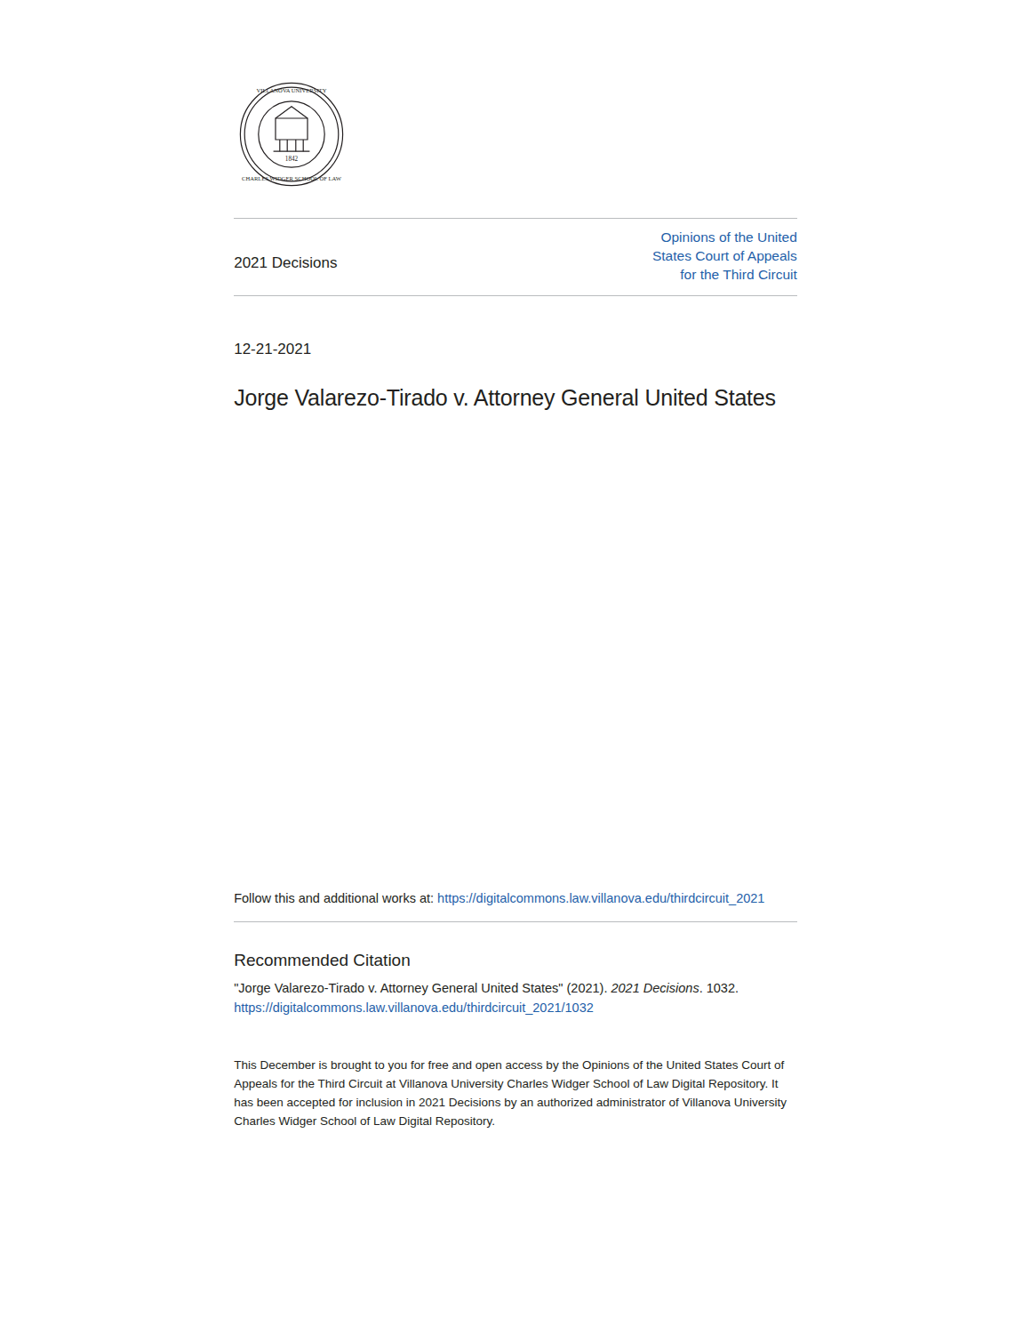2021 Decisions
Opinions of the United
States Court of Appeals
for the Third Circuit
12-21-2021
Jorge Valarezo-Tirado v. Attorney General United States
Follow this and additional works at: https://digitalcommons.law.villanova.edu/thirdcircuit_2021
Recommended Citation
"Jorge Valarezo-Tirado v. Attorney General United States" (2021). 2021 Decisions. 1032.
https://digitalcommons.law.villanova.edu/thirdcircuit_2021/1032
This December is brought to you for free and open access by the Opinions of the United States Court of Appeals for the Third Circuit at Villanova University Charles Widger School of Law Digital Repository. It has been accepted for inclusion in 2021 Decisions by an authorized administrator of Villanova University Charles Widger School of Law Digital Repository.